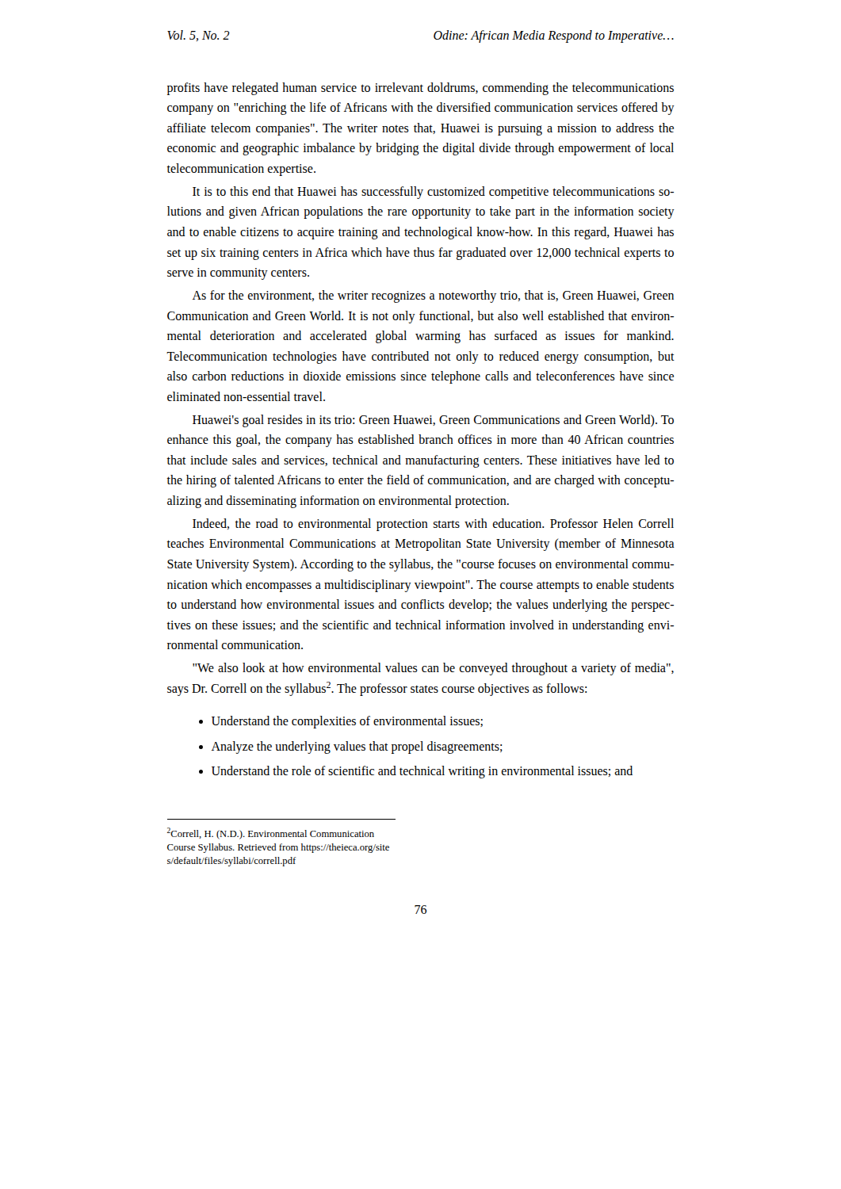Vol. 5, No. 2 Odine: African Media Respond to Imperative…
profits have relegated human service to irrelevant doldrums, commending the telecommunications company on "enriching the life of Africans with the diversified communication services offered by affiliate telecom companies". The writer notes that, Huawei is pursuing a mission to address the economic and geographic imbalance by bridging the digital divide through empowerment of local telecommunication expertise.
It is to this end that Huawei has successfully customized competitive telecommunications solutions and given African populations the rare opportunity to take part in the information society and to enable citizens to acquire training and technological know-how. In this regard, Huawei has set up six training centers in Africa which have thus far graduated over 12,000 technical experts to serve in community centers.
As for the environment, the writer recognizes a noteworthy trio, that is, Green Huawei, Green Communication and Green World. It is not only functional, but also well established that environmental deterioration and accelerated global warming has surfaced as issues for mankind. Telecommunication technologies have contributed not only to reduced energy consumption, but also carbon reductions in dioxide emissions since telephone calls and teleconferences have since eliminated non-essential travel.
Huawei's goal resides in its trio: Green Huawei, Green Communications and Green World). To enhance this goal, the company has established branch offices in more than 40 African countries that include sales and services, technical and manufacturing centers. These initiatives have led to the hiring of talented Africans to enter the field of communication, and are charged with conceptualizing and disseminating information on environmental protection.
Indeed, the road to environmental protection starts with education. Professor Helen Correll teaches Environmental Communications at Metropolitan State University (member of Minnesota State University System). According to the syllabus, the "course focuses on environmental communication which encompasses a multidisciplinary viewpoint". The course attempts to enable students to understand how environmental issues and conflicts develop; the values underlying the perspectives on these issues; and the scientific and technical information involved in understanding environmental communication.
"We also look at how environmental values can be conveyed throughout a variety of media", says Dr. Correll on the syllabus2. The professor states course objectives as follows:
Understand the complexities of environmental issues;
Analyze the underlying values that propel disagreements;
Understand the role of scientific and technical writing in environmental issues; and
2Correll, H. (N.D.). Environmental Communication Course Syllabus. Retrieved from https://theieca.org/sites/default/files/syllabi/correll.pdf
76